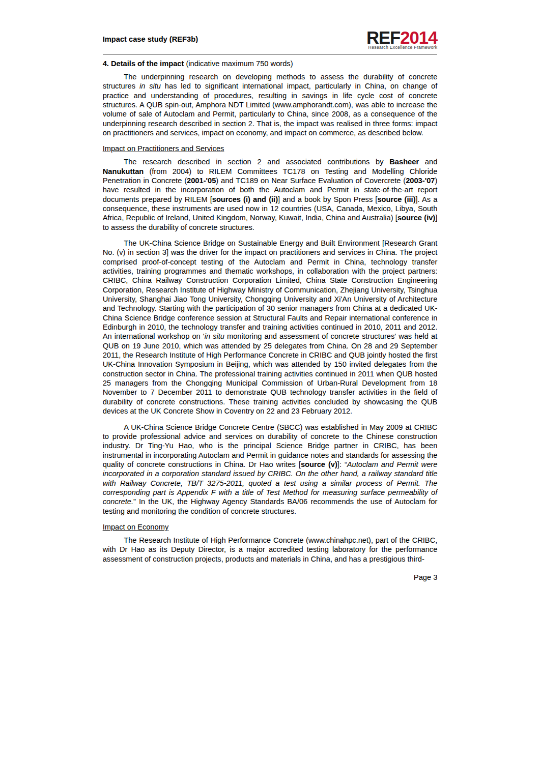Impact case study (REF3b)
REF2014
Research Excellence Framework
4. Details of the impact (indicative maximum 750 words)
The underpinning research on developing methods to assess the durability of concrete structures in situ has led to significant international impact, particularly in China, on change of practice and understanding of procedures, resulting in savings in life cycle cost of concrete structures. A QUB spin-out, Amphora NDT Limited (www.amphorandt.com), was able to increase the volume of sale of Autoclam and Permit, particularly to China, since 2008, as a consequence of the underpinning research described in section 2. That is, the impact was realised in three forms: impact on practitioners and services, impact on economy, and impact on commerce, as described below.
Impact on Practitioners and Services
The research described in section 2 and associated contributions by Basheer and Nanukuttan (from 2004) to RILEM Committees TC178 on Testing and Modelling Chloride Penetration in Concrete (2001-'05) and TC189 on Near Surface Evaluation of Covercrete (2003-'07) have resulted in the incorporation of both the Autoclam and Permit in state-of-the-art report documents prepared by RILEM [sources (i) and (ii)] and a book by Spon Press [source (iii)]. As a consequence, these instruments are used now in 12 countries (USA, Canada, Mexico, Libya, South Africa, Republic of Ireland, United Kingdom, Norway, Kuwait, India, China and Australia) [source (iv)] to assess the durability of concrete structures.
The UK-China Science Bridge on Sustainable Energy and Built Environment [Research Grant No. (v) in section 3] was the driver for the impact on practitioners and services in China. The project comprised proof-of-concept testing of the Autoclam and Permit in China, technology transfer activities, training programmes and thematic workshops, in collaboration with the project partners: CRIBC, China Railway Construction Corporation Limited, China State Construction Engineering Corporation, Research Institute of Highway Ministry of Communication, Zhejiang University, Tsinghua University, Shanghai Jiao Tong University, Chongqing University and Xi'An University of Architecture and Technology. Starting with the participation of 30 senior managers from China at a dedicated UK-China Science Bridge conference session at Structural Faults and Repair international conference in Edinburgh in 2010, the technology transfer and training activities continued in 2010, 2011 and 2012. An international workshop on 'in situ monitoring and assessment of concrete structures' was held at QUB on 19 June 2010, which was attended by 25 delegates from China. On 28 and 29 September 2011, the Research Institute of High Performance Concrete in CRIBC and QUB jointly hosted the first UK-China Innovation Symposium in Beijing, which was attended by 150 invited delegates from the construction sector in China. The professional training activities continued in 2011 when QUB hosted 25 managers from the Chongqing Municipal Commission of Urban-Rural Development from 18 November to 7 December 2011 to demonstrate QUB technology transfer activities in the field of durability of concrete constructions. These training activities concluded by showcasing the QUB devices at the UK Concrete Show in Coventry on 22 and 23 February 2012.
A UK-China Science Bridge Concrete Centre (SBCC) was established in May 2009 at CRIBC to provide professional advice and services on durability of concrete to the Chinese construction industry. Dr Ting-Yu Hao, who is the principal Science Bridge partner in CRIBC, has been instrumental in incorporating Autoclam and Permit in guidance notes and standards for assessing the quality of concrete constructions in China. Dr Hao writes [source (v)]: “Autoclam and Permit were incorporated in a corporation standard issued by CRIBC. On the other hand, a railway standard title with Railway Concrete, TB/T 3275-2011, quoted a test using a similar process of Permit. The corresponding part is Appendix F with a title of Test Method for measuring surface permeability of concrete.” In the UK, the Highway Agency Standards BA/06 recommends the use of Autoclam for testing and monitoring the condition of concrete structures.
Impact on Economy
The Research Institute of High Performance Concrete (www.chinahpc.net), part of the CRIBC, with Dr Hao as its Deputy Director, is a major accredited testing laboratory for the performance assessment of construction projects, products and materials in China, and has a prestigious third-
Page 3